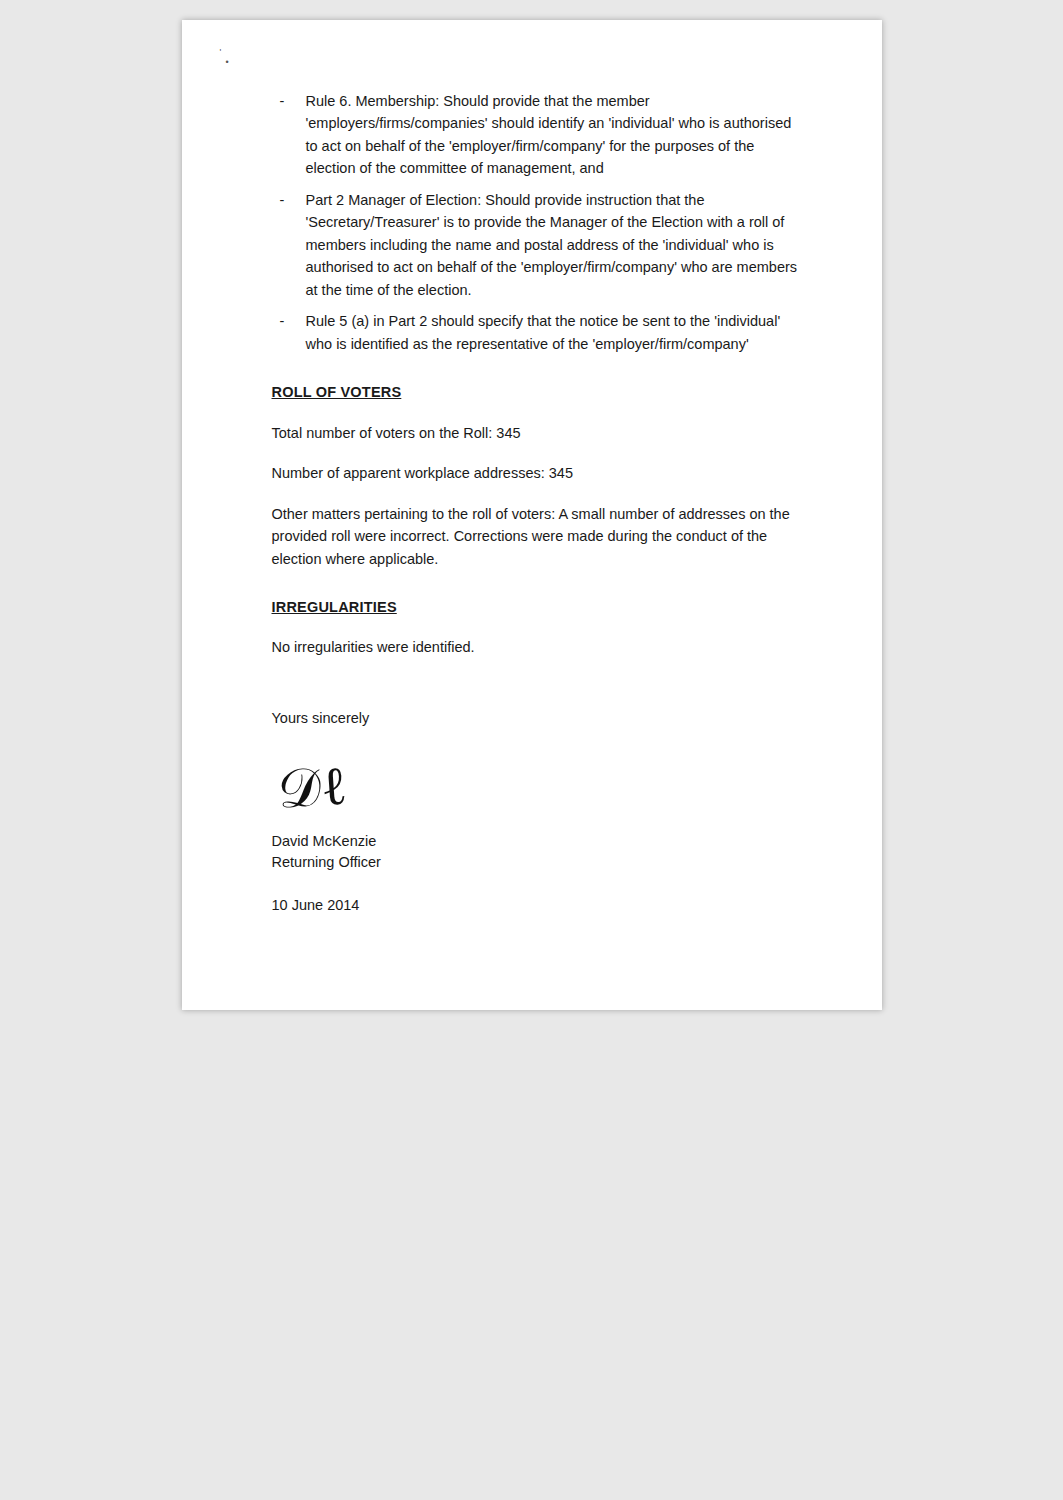'
•
Rule 6. Membership: Should provide that the member 'employers/firms/companies' should identify an 'individual' who is authorised to act on behalf of the 'employer/firm/company' for the purposes of the election of the committee of management, and
Part 2 Manager of Election: Should provide instruction that the 'Secretary/Treasurer' is to provide the Manager of the Election with a roll of members including the name and postal address of the 'individual' who is authorised to act on behalf of the 'employer/firm/company' who are members at the time of the election.
Rule 5 (a) in Part 2 should specify that the notice be sent to the 'individual' who is identified as the representative of the 'employer/firm/company'
ROLL OF VOTERS
Total number of voters on the Roll: 345
Number of apparent workplace addresses: 345
Other matters pertaining to the roll of voters: A small number of addresses on the provided roll were incorrect. Corrections were made during the conduct of the election where applicable.
IRREGULARITIES
No irregularities were identified.
Yours sincerely
𝒟ℓ
David McKenzie
Returning Officer
10 June 2014